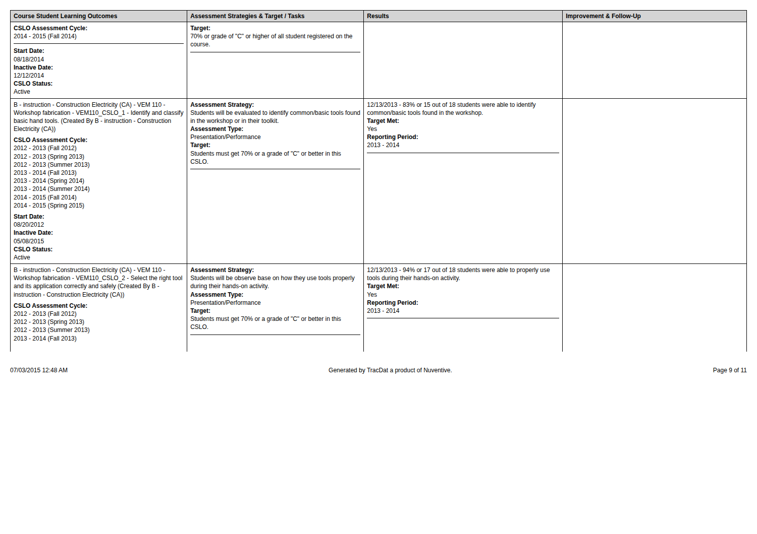| Course Student Learning Outcomes | Assessment Strategies & Target / Tasks | Results | Improvement & Follow-Up |
| --- | --- | --- | --- |
| CSLO Assessment Cycle: 2014 - 2015 (Fall 2014) Start Date: 08/18/2014 Inactive Date: 12/12/2014 CSLO Status: Active | Target: 70% or grade of "C" or higher of all student registered on the course. | | |
| B - instruction - Construction Electricity (CA) - VEM 110 - Workshop fabrication - VEM110_CSLO_1 - Identify and classify basic hand tools. (Created By B - instruction - Construction Electricity (CA)) CSLO Assessment Cycle: 2012 - 2013 (Fall 2012) 2012 - 2013 (Spring 2013) 2012 - 2013 (Summer 2013) 2013 - 2014 (Fall 2013) 2013 - 2014 (Spring 2014) 2013 - 2014 (Summer 2014) 2014 - 2015 (Fall 2014) 2014 - 2015 (Spring 2015) Start Date: 08/20/2012 Inactive Date: 05/08/2015 CSLO Status: Active | Assessment Strategy: Students will be evaluated to identify common/basic tools found in the workshop or in their toolkit. Assessment Type: Presentation/Performance Target: Students must get 70% or a grade of "C" or better in this CSLO. | 12/13/2013 - 83% or 15 out of 18 students were able to identify common/basic tools found in the workshop. Target Met: Yes Reporting Period: 2013 - 2014 | |
| B - instruction - Construction Electricity (CA) - VEM 110 - Workshop fabrication - VEM110_CSLO_2 - Select the right tool and its application correctly and safely (Created By B - instruction - Construction Electricity (CA)) CSLO Assessment Cycle: 2012 - 2013 (Fall 2012) 2012 - 2013 (Spring 2013) 2012 - 2013 (Summer 2013) 2013 - 2014 (Fall 2013) | Assessment Strategy: Students will be observe base on how they use tools properly during their hands-on activity. Assessment Type: Presentation/Performance Target: Students must get 70% or a grade of "C" or better in this CSLO. | 12/13/2013 - 94% or 17 out of 18 students were able to properly use tools during their hands-on activity. Target Met: Yes Reporting Period: 2013 - 2014 | |
07/03/2015 12:48 AM
Generated by TracDat a product of Nuventive.
Page 9 of 11